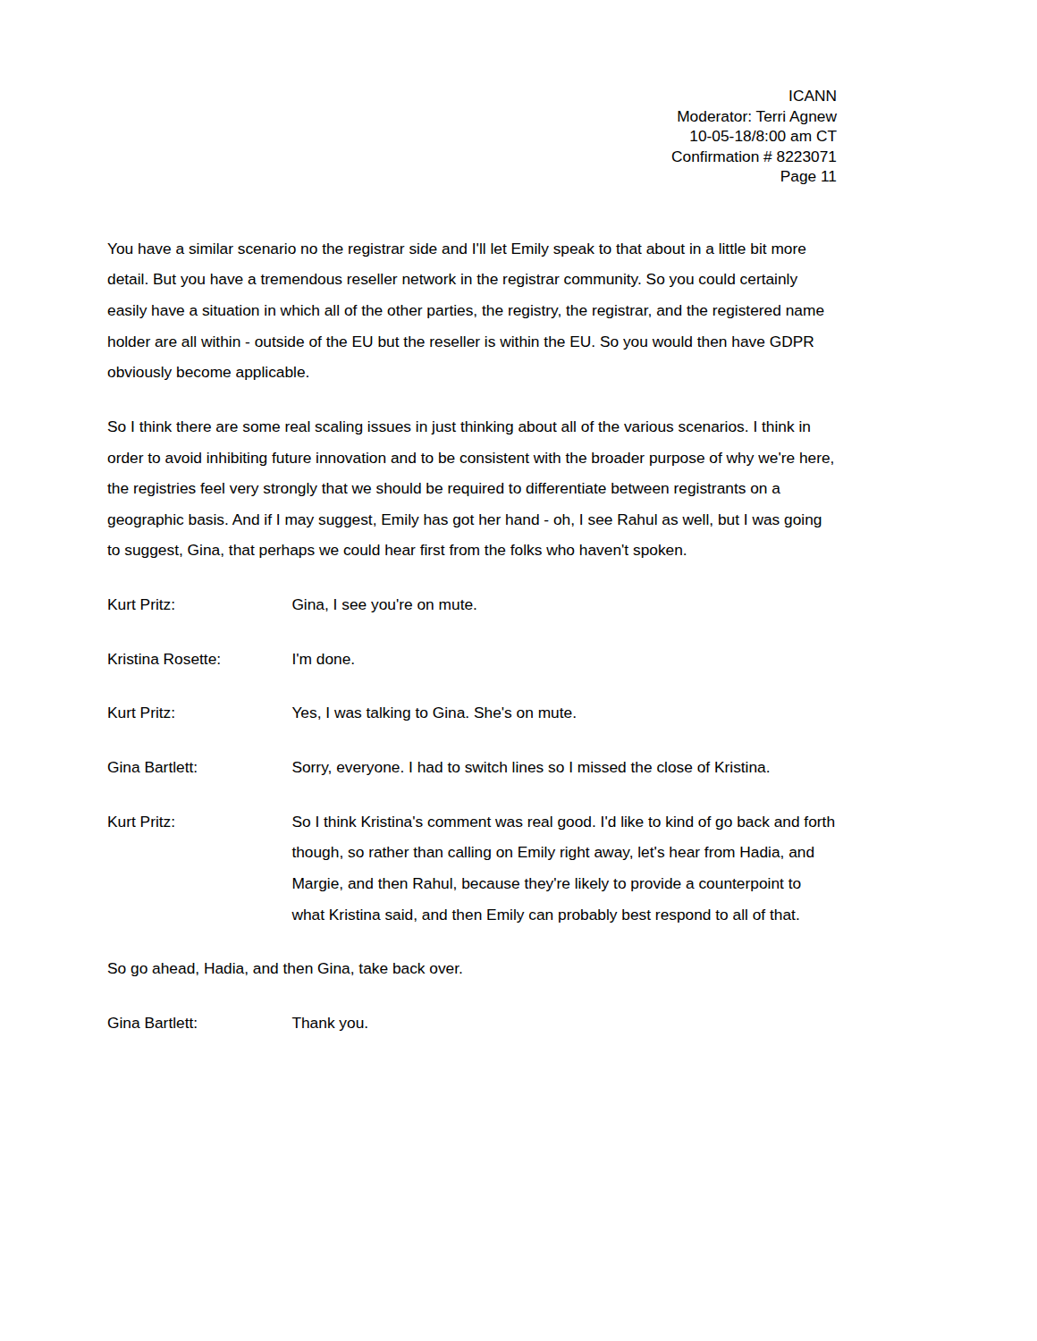ICANN
Moderator: Terri Agnew
10-05-18/8:00 am CT
Confirmation # 8223071
Page 11
You have a similar scenario no the registrar side and I'll let Emily speak to that about in a little bit more detail. But you have a tremendous reseller network in the registrar community. So you could certainly easily have a situation in which all of the other parties, the registry, the registrar, and the registered name holder are all within - outside of the EU but the reseller is within the EU. So you would then have GDPR obviously become applicable.
So I think there are some real scaling issues in just thinking about all of the various scenarios. I think in order to avoid inhibiting future innovation and to be consistent with the broader purpose of why we're here, the registries feel very strongly that we should be required to differentiate between registrants on a geographic basis. And if I may suggest, Emily has got her hand - oh, I see Rahul as well, but I was going to suggest, Gina, that perhaps we could hear first from the folks who haven't spoken.
Kurt Pritz:
Gina, I see you're on mute.
Kristina Rosette:
I'm done.
Kurt Pritz:
Yes, I was talking to Gina. She's on mute.
Gina Bartlett:
Sorry, everyone. I had to switch lines so I missed the close of Kristina.
Kurt Pritz:
So I think Kristina's comment was real good. I'd like to kind of go back and forth though, so rather than calling on Emily right away, let's hear from Hadia, and Margie, and then Rahul, because they're likely to provide a counterpoint to what Kristina said, and then Emily can probably best respond to all of that.
So go ahead, Hadia, and then Gina, take back over.
Gina Bartlett:
Thank you.